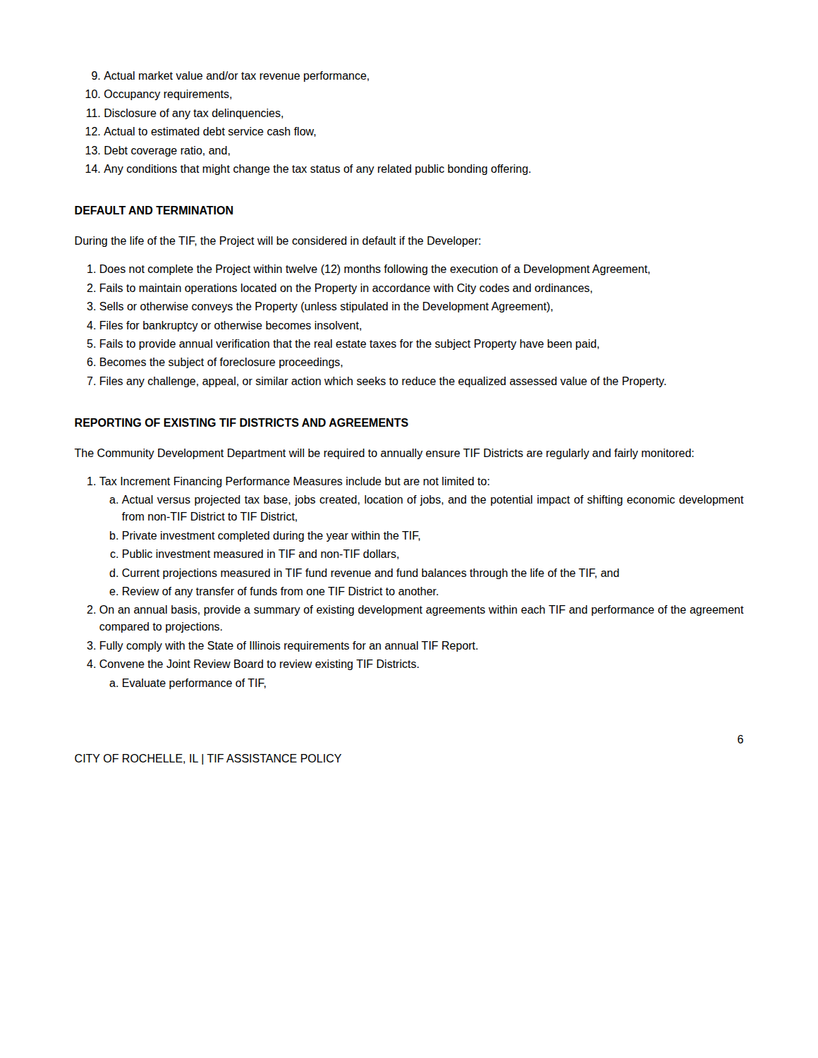Actual market value and/or tax revenue performance,
Occupancy requirements,
Disclosure of any tax delinquencies,
Actual to estimated debt service cash flow,
Debt coverage ratio, and,
Any conditions that might change the tax status of any related public bonding offering.
Default and Termination
During the life of the TIF, the Project will be considered in default if the Developer:
Does not complete the Project within twelve (12) months following the execution of a Development Agreement,
Fails to maintain operations located on the Property in accordance with City codes and ordinances,
Sells or otherwise conveys the Property (unless stipulated in the Development Agreement),
Files for bankruptcy or otherwise becomes insolvent,
Fails to provide annual verification that the real estate taxes for the subject Property have been paid,
Becomes the subject of foreclosure proceedings,
Files any challenge, appeal, or similar action which seeks to reduce the equalized assessed value of the Property.
Reporting of Existing TIF Districts and Agreements
The Community Development Department will be required to annually ensure TIF Districts are regularly and fairly monitored:
Tax Increment Financing Performance Measures include but are not limited to:
Actual versus projected tax base, jobs created, location of jobs, and the potential impact of shifting economic development from non-TIF District to TIF District,
Private investment completed during the year within the TIF,
Public investment measured in TIF and non-TIF dollars,
Current projections measured in TIF fund revenue and fund balances through the life of the TIF, and
Review of any transfer of funds from one TIF District to another.
On an annual basis, provide a summary of existing development agreements within each TIF and performance of the agreement compared to projections.
Fully comply with the State of Illinois requirements for an annual TIF Report.
Convene the Joint Review Board to review existing TIF Districts.
Evaluate performance of TIF,
6
CITY OF ROCHELLE, IL | TIF ASSISTANCE POLICY